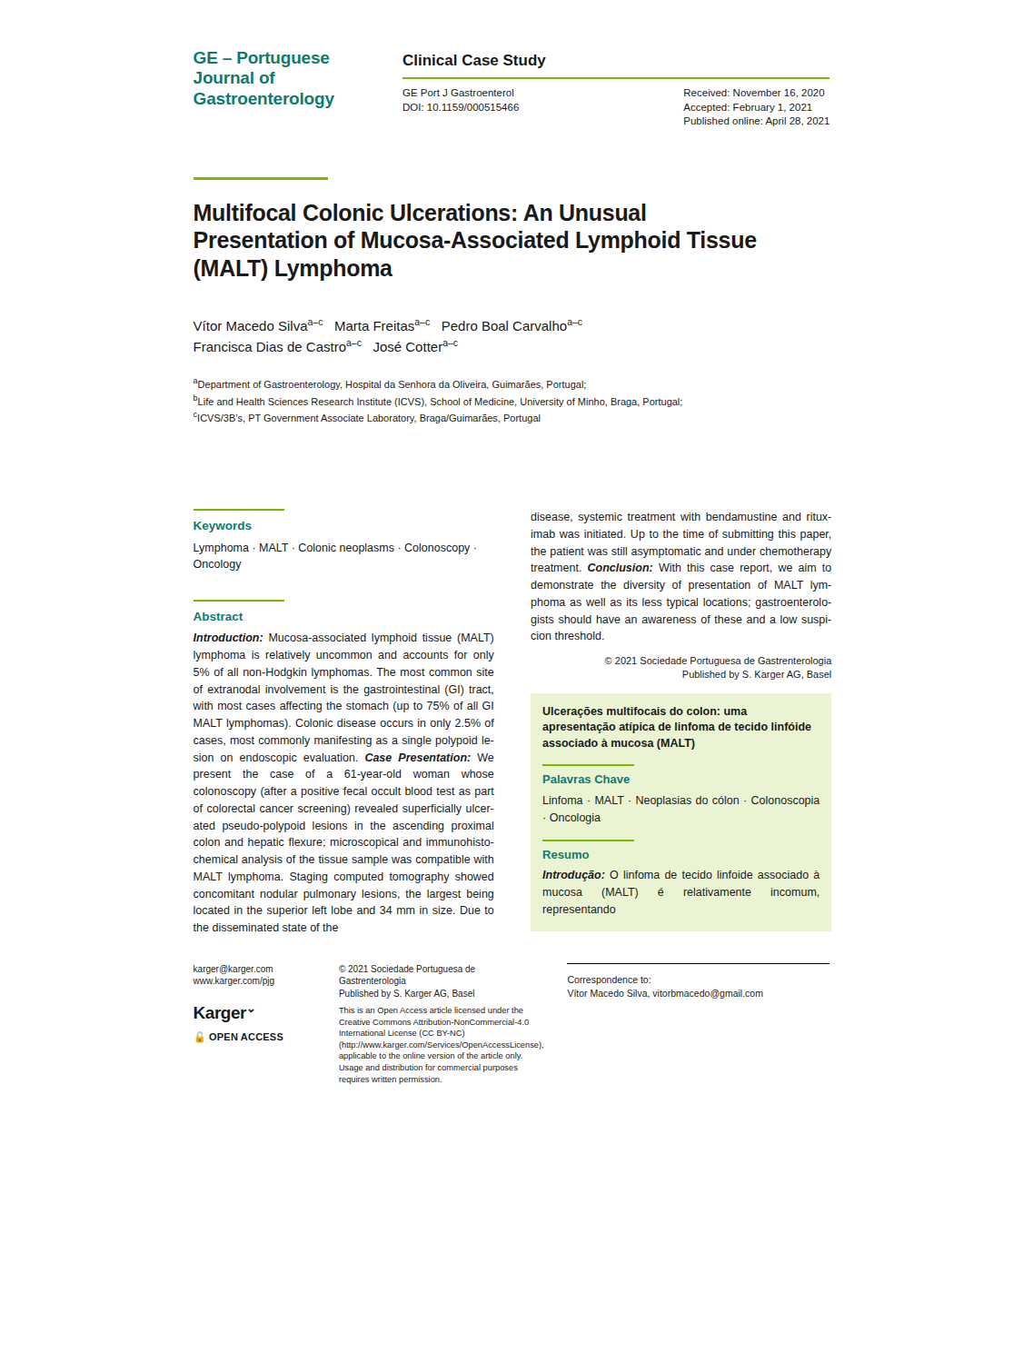GE – Portuguese
Journal of
Gastroenterology
Clinical Case Study
GE Port J Gastroenterol
DOI: 10.1159/000515466
Received: November 16, 2020
Accepted: February 1, 2021
Published online: April 28, 2021
Multifocal Colonic Ulcerations: An Unusual Presentation of Mucosa-Associated Lymphoid Tissue (MALT) Lymphoma
Vítor Macedo Silvaa–c Marta Freitasa–c Pedro Boal Carvalhoa–c
Francisca Dias de Castroa–c José Cottera–c
aDepartment of Gastroenterology, Hospital da Senhora da Oliveira, Guimarães, Portugal;
bLife and Health Sciences Research Institute (ICVS), School of Medicine, University of Minho, Braga, Portugal;
cICVS/3B’s, PT Government Associate Laboratory, Braga/Guimarães, Portugal
Keywords
Lymphoma · MALT · Colonic neoplasms · Colonoscopy · Oncology
Abstract
Introduction: Mucosa-associated lymphoid tissue (MALT) lymphoma is relatively uncommon and accounts for only 5% of all non-Hodgkin lymphomas. The most common site of extranodal involvement is the gastrointestinal (GI) tract, with most cases affecting the stomach (up to 75% of all GI MALT lymphomas). Colonic disease occurs in only 2.5% of cases, most commonly manifesting as a single polypoid lesion on endoscopic evaluation. Case Presentation: We present the case of a 61-year-old woman whose colonoscopy (after a positive fecal occult blood test as part of colorectal cancer screening) revealed superficially ulcerated pseudo-polypoid lesions in the ascending proximal colon and hepatic flexure; microscopical and immunohistochemical analysis of the tissue sample was compatible with MALT lymphoma. Staging computed tomography showed concomitant nodular pulmonary lesions, the largest being located in the superior left lobe and 34 mm in size. Due to the disseminated state of the
disease, systemic treatment with bendamustine and rituximab was initiated. Up to the time of submitting this paper, the patient was still asymptomatic and under chemotherapy treatment. Conclusion: With this case report, we aim to demonstrate the diversity of presentation of MALT lymphoma as well as its less typical locations; gastroenterologists should have an awareness of these and a low suspicion threshold.
© 2021 Sociedade Portuguesa de Gastrenterologia
Published by S. Karger AG, Basel
Ulcerações multifocais do colon: uma apresentação atípica de linfoma de tecido linfóide associado à mucosa (MALT)
Palavras Chave
Linfoma · MALT · Neoplasias do cólon · Colonoscopia · Oncologia
Resumo
Introdução: O linfoma de tecido linfoide associado à mucosa (MALT) é relativamente incomum, representando
karger@karger.com
www.karger.com/pjg
Karger⌄
🔓 OPEN ACCESS
© 2021 Sociedade Portuguesa de Gastrenterologia
Published by S. Karger AG, Basel
This is an Open Access article licensed under the Creative Commons Attribution-NonCommercial-4.0 International License (CC BY-NC) (http://www.karger.com/Services/OpenAccessLicense), applicable to the online version of the article only. Usage and distribution for commercial purposes requires written permission.
Correspondence to:
Vítor Macedo Silva, vitorbmacedo@gmail.com